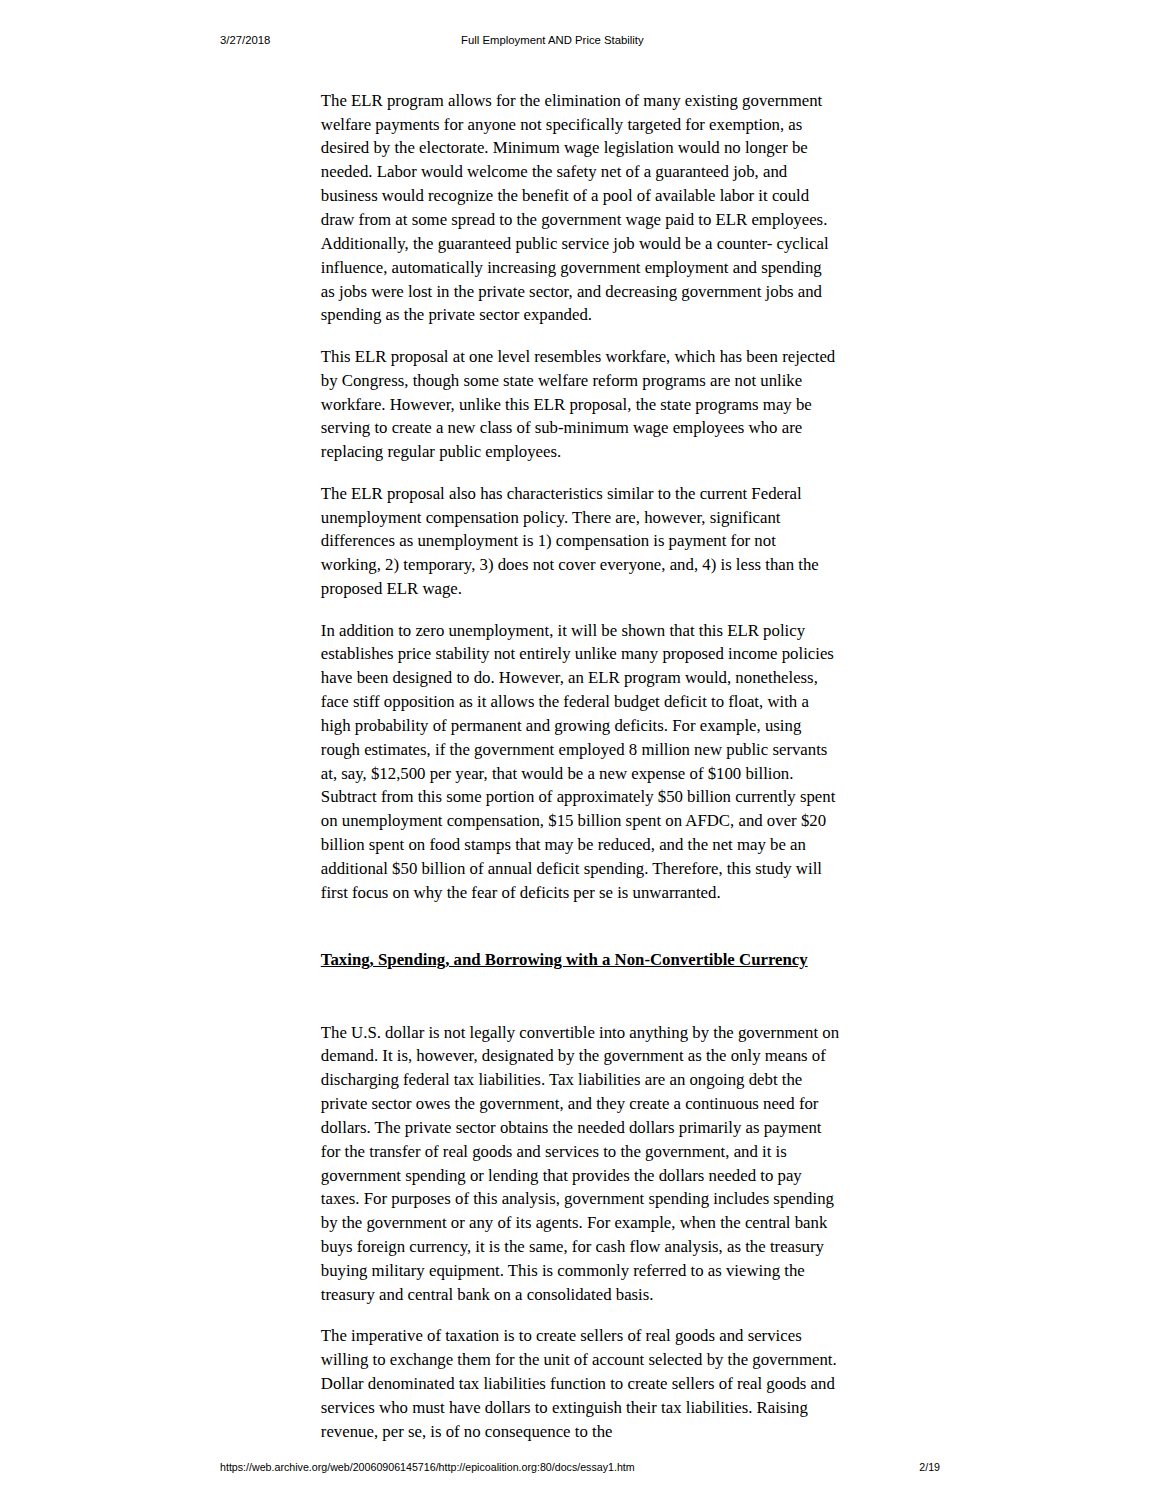3/27/2018 Full Employment AND Price Stability
The ELR program allows for the elimination of many existing government welfare payments for anyone not specifically targeted for exemption, as desired by the electorate. Minimum wage legislation would no longer be needed. Labor would welcome the safety net of a guaranteed job, and business would recognize the benefit of a pool of available labor it could draw from at some spread to the government wage paid to ELR employees. Additionally, the guaranteed public service job would be a counter- cyclical influence, automatically increasing government employment and spending as jobs were lost in the private sector, and decreasing government jobs and spending as the private sector expanded.
This ELR proposal at one level resembles workfare, which has been rejected by Congress, though some state welfare reform programs are not unlike workfare. However, unlike this ELR proposal, the state programs may be serving to create a new class of sub-minimum wage employees who are replacing regular public employees.
The ELR proposal also has characteristics similar to the current Federal unemployment compensation policy. There are, however, significant differences as unemployment is 1) compensation is payment for not working, 2) temporary, 3) does not cover everyone, and, 4) is less than the proposed ELR wage.
In addition to zero unemployment, it will be shown that this ELR policy establishes price stability not entirely unlike many proposed income policies have been designed to do. However, an ELR program would, nonetheless, face stiff opposition as it allows the federal budget deficit to float, with a high probability of permanent and growing deficits. For example, using rough estimates, if the government employed 8 million new public servants at, say, $12,500 per year, that would be a new expense of $100 billion. Subtract from this some portion of approximately $50 billion currently spent on unemployment compensation, $15 billion spent on AFDC, and over $20 billion spent on food stamps that may be reduced, and the net may be an additional $50 billion of annual deficit spending. Therefore, this study will first focus on why the fear of deficits per se is unwarranted.
Taxing, Spending, and Borrowing with a Non-Convertible Currency
The U.S. dollar is not legally convertible into anything by the government on demand. It is, however, designated by the government as the only means of discharging federal tax liabilities. Tax liabilities are an ongoing debt the private sector owes the government, and they create a continuous need for dollars. The private sector obtains the needed dollars primarily as payment for the transfer of real goods and services to the government, and it is government spending or lending that provides the dollars needed to pay taxes. For purposes of this analysis, government spending includes spending by the government or any of its agents. For example, when the central bank buys foreign currency, it is the same, for cash flow analysis, as the treasury buying military equipment. This is commonly referred to as viewing the treasury and central bank on a consolidated basis.
The imperative of taxation is to create sellers of real goods and services willing to exchange them for the unit of account selected by the government. Dollar denominated tax liabilities function to create sellers of real goods and services who must have dollars to extinguish their tax liabilities. Raising revenue, per se, is of no consequence to the
https://web.archive.org/web/20060906145716/http://epicoalition.org:80/docs/essay1.htm 2/19